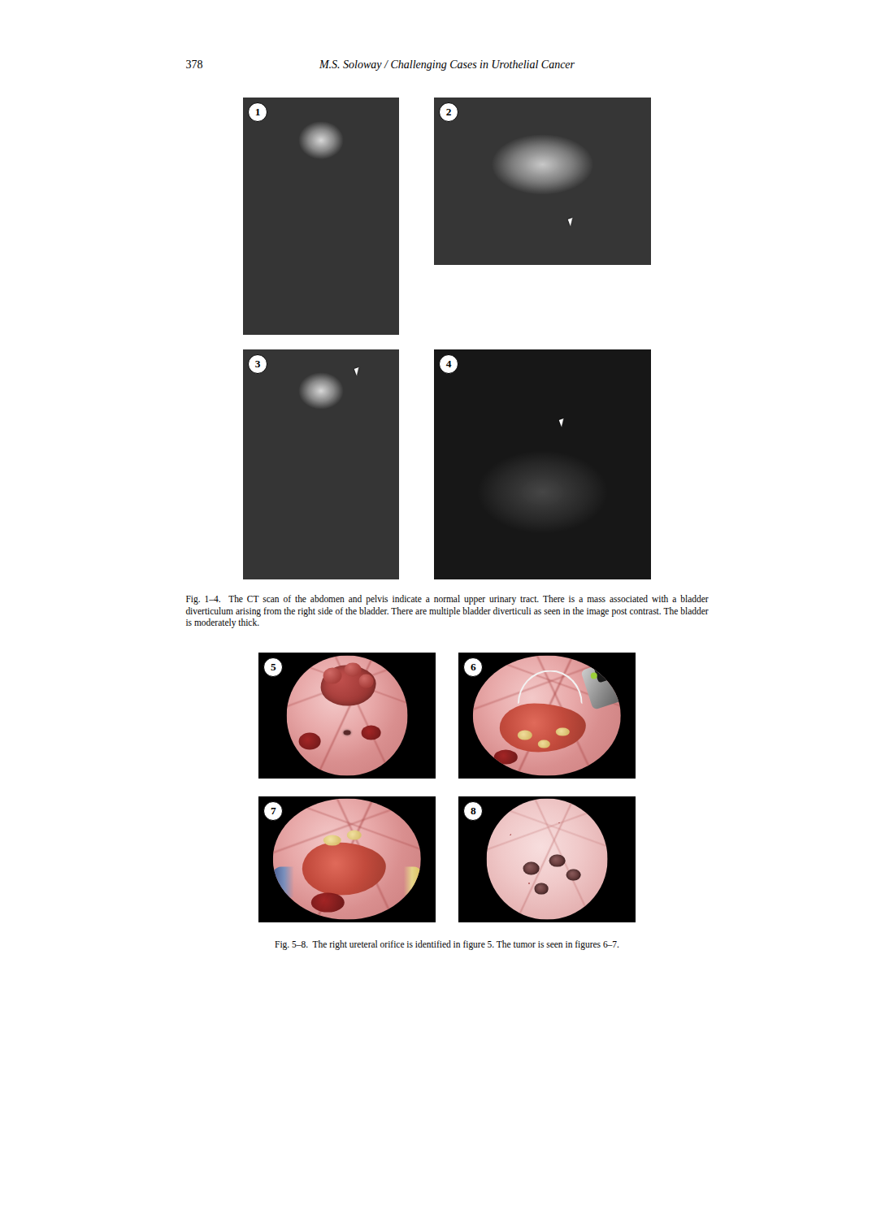378
M.S. Soloway / Challenging Cases in Urothelial Cancer
1
2
3
4
Fig. 1–4. The CT scan of the abdomen and pelvis indicate a normal upper urinary tract. There is a mass associated with a bladder diverticulum arising from the right side of the bladder. There are multiple bladder diverticuli as seen in the image post contrast. The bladder is moderately thick.
5
6
7
8
Fig. 5–8. The right ureteral orifice is identified in figure 5. The tumor is seen in figures 6–7.